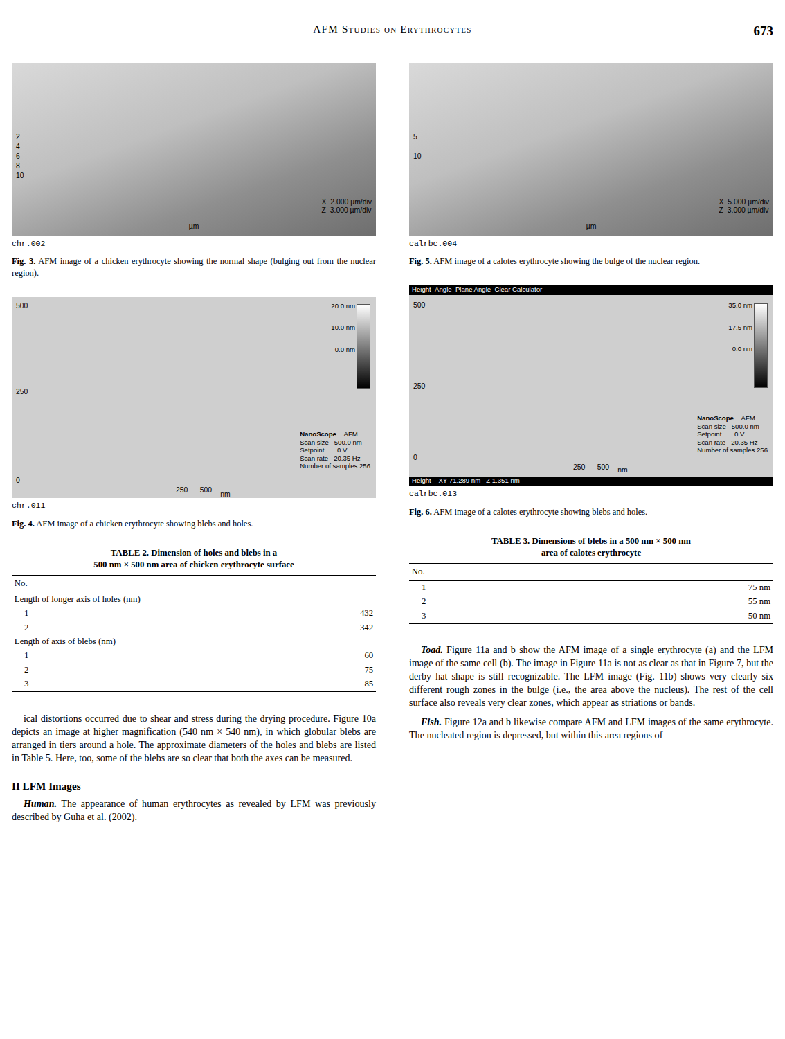AFM Studies on Erythrocytes 673
2
4
6
8
10 X 2.000 µm/div
Z 3.000 µm/div µm
chr.002
Fig. 3. AFM image of a chicken erythrocyte showing the normal shape (bulging out from the nuclear region).
20.0 nm
10.0 nm
0.0 nm NanoScope AFM
Scan size 500.0 nm
Setpoint 0 V
Scan rate 20.35 Hz
Number of samples 256 500 250 0 250 500 nm
chr.011
Fig. 4. AFM image of a chicken erythrocyte showing blebs and holes.
TABLE 2. Dimension of holes and blebs in a 500 nm × 500 nm area of chicken erythrocyte surface
| No. |
| --- |
| Length of longer axis of holes (nm) |
| 1 | 432 |
| 2 | 342 |
| Length of axis of blebs (nm) |
| 1 | 60 |
| 2 | 75 |
| 3 | 85 |
ical distortions occurred due to shear and stress during the drying procedure. Figure 10a depicts an image at higher magnification (540 nm × 540 nm), in which globular blebs are arranged in tiers around a hole. The approximate diameters of the holes and blebs are listed in Table 5. Here, too, some of the blebs are so clear that both the axes can be measured.
II LFM Images
Human. The appearance of human erythrocytes as revealed by LFM was previously described by Guha et al. (2002).
5
10 X 5.000 µm/div
Z 3.000 µm/div µm
calrbc.004
Fig. 5. AFM image of a calotes erythrocyte showing the bulge of the nuclear region.
Height Angle Plane Angle Clear Calculator 35.0 nm
17.5 nm
0.0 nm NanoScope AFM
Scan size 500.0 nm
Setpoint 0 V
Scan rate 20.35 Hz
Number of samples 256 500 250 0 250 500 nm Height XY 71.289 nm Z 1.351 nm
calrbc.013
Fig. 6. AFM image of a calotes erythrocyte showing blebs and holes.
TABLE 3. Dimensions of blebs in a 500 nm × 500 nm area of calotes erythrocyte
| No. |
| --- |
| 1 | 75 nm |
| 2 | 55 nm |
| 3 | 50 nm |
Toad. Figure 11a and b show the AFM image of a single erythrocyte (a) and the LFM image of the same cell (b). The image in Figure 11a is not as clear as that in Figure 7, but the derby hat shape is still recognizable. The LFM image (Fig. 11b) shows very clearly six different rough zones in the bulge (i.e., the area above the nucleus). The rest of the cell surface also reveals very clear zones, which appear as striations or bands.
Fish. Figure 12a and b likewise compare AFM and LFM images of the same erythrocyte. The nucleated region is depressed, but within this area regions of